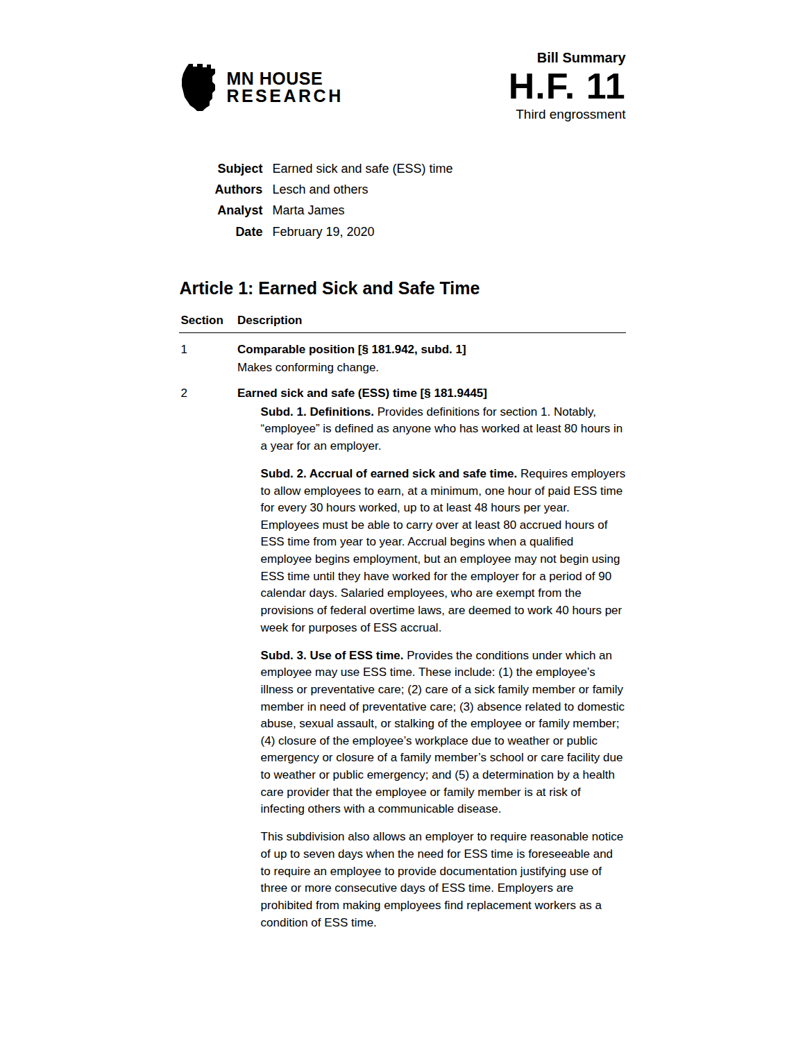MN HOUSE
RESEARCH
Bill Summary
H.F. 11
Third engrossment
| Subject | Earned sick and safe (ESS) time |
| Authors | Lesch and others |
| Analyst | Marta James |
| Date | February 19, 2020 |
Article 1: Earned Sick and Safe Time
| Section | Description |
| --- | --- |
| 1 | Comparable position [§ 181.942, subd. 1] Makes conforming change. |
| 2 | Earned sick and safe (ESS) time [§ 181.9445] Subd. 1. Definitions. Provides definitions for section 1. Notably, “employee” is defined as anyone who has worked at least 80 hours in a year for an employer. Subd. 2. Accrual of earned sick and safe time. Requires employers to allow employees to earn, at a minimum, one hour of paid ESS time for every 30 hours worked, up to at least 48 hours per year. Employees must be able to carry over at least 80 accrued hours of ESS time from year to year. Accrual begins when a qualified employee begins employment, but an employee may not begin using ESS time until they have worked for the employer for a period of 90 calendar days. Salaried employees, who are exempt from the provisions of federal overtime laws, are deemed to work 40 hours per week for purposes of ESS accrual. Subd. 3. Use of ESS time. Provides the conditions under which an employee may use ESS time. These include: (1) the employee’s illness or preventative care; (2) care of a sick family member or family member in need of preventative care; (3) absence related to domestic abuse, sexual assault, or stalking of the employee or family member; (4) closure of the employee’s workplace due to weather or public emergency or closure of a family member’s school or care facility due to weather or public emergency; and (5) a determination by a health care provider that the employee or family member is at risk of infecting others with a communicable disease. This subdivision also allows an employer to require reasonable notice of up to seven days when the need for ESS time is foreseeable and to require an employee to provide documentation justifying use of three or more consecutive days of ESS time. Employers are prohibited from making employees find replacement workers as a condition of ESS time. |